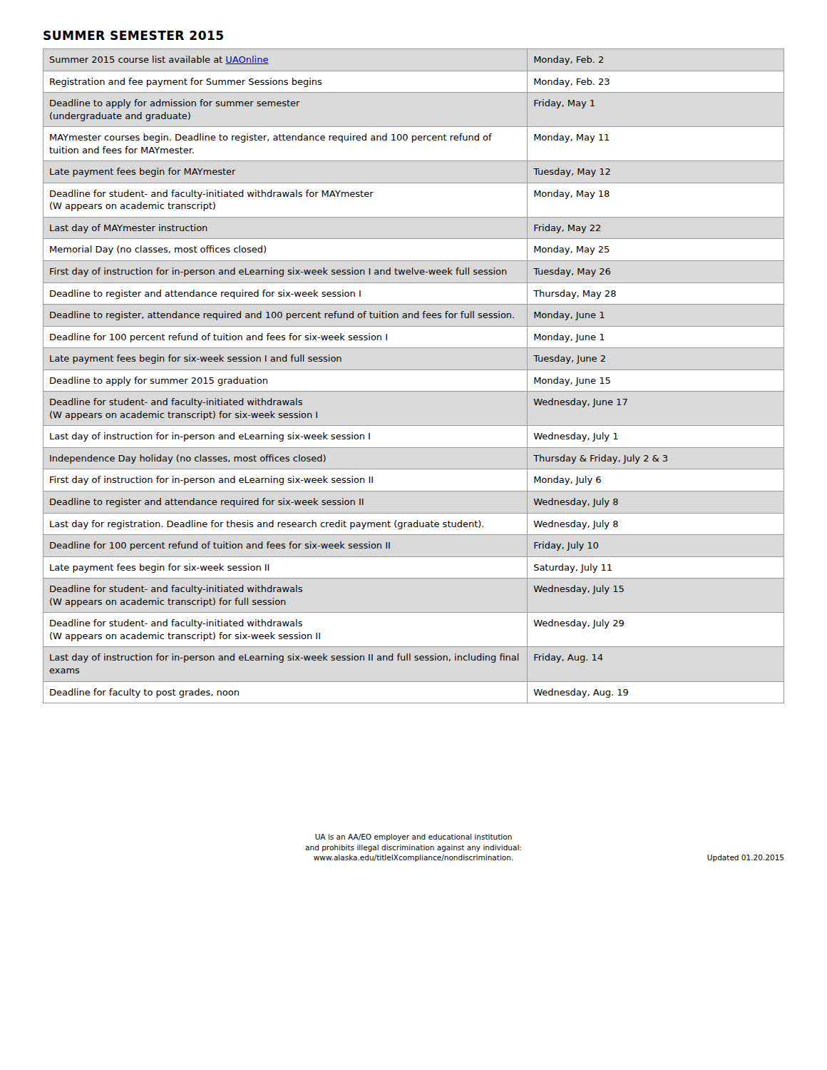SUMMER SEMESTER 2015
| Summer 2015 course list available at UAOnline | Monday, Feb. 2 |
| Registration and fee payment for Summer Sessions begins | Monday, Feb. 23 |
| Deadline to apply for admission for summer semester (undergraduate and graduate) | Friday, May 1 |
| MAYmester courses begin. Deadline to register, attendance required and 100 percent refund of tuition and fees for MAYmester. | Monday, May 11 |
| Late payment fees begin for MAYmester | Tuesday, May 12 |
| Deadline for student- and faculty-initiated withdrawals for MAYmester (W appears on academic transcript) | Monday, May 18 |
| Last day of MAYmester instruction | Friday, May 22 |
| Memorial Day (no classes, most offices closed) | Monday, May 25 |
| First day of instruction for in-person and eLearning six-week session I and twelve-week full session | Tuesday, May 26 |
| Deadline to register and attendance required for six-week session I | Thursday, May 28 |
| Deadline to register, attendance required and 100 percent refund of tuition and fees for full session. | Monday, June 1 |
| Deadline for 100 percent refund of tuition and fees for six-week session I | Monday, June 1 |
| Late payment fees begin for six-week session I and full session | Tuesday, June 2 |
| Deadline to apply for summer 2015 graduation | Monday, June 15 |
| Deadline for student- and faculty-initiated withdrawals (W appears on academic transcript) for six-week session I | Wednesday, June 17 |
| Last day of instruction for in-person and eLearning six-week session I | Wednesday, July 1 |
| Independence Day holiday (no classes, most offices closed) | Thursday & Friday, July 2 & 3 |
| First day of instruction for in-person and eLearning six-week session II | Monday, July 6 |
| Deadline to register and attendance required for six-week session II | Wednesday, July 8 |
| Last day for registration. Deadline for thesis and research credit payment (graduate student). | Wednesday, July 8 |
| Deadline for 100 percent refund of tuition and fees for six-week session II | Friday, July 10 |
| Late payment fees begin for six-week session II | Saturday, July 11 |
| Deadline for student- and faculty-initiated withdrawals (W appears on academic transcript) for full session | Wednesday, July 15 |
| Deadline for student- and faculty-initiated withdrawals (W appears on academic transcript) for six-week session II | Wednesday, July 29 |
| Last day of instruction for in-person and eLearning six-week session II and full session, including final exams | Friday, Aug. 14 |
| Deadline for faculty to post grades, noon | Wednesday, Aug. 19 |
UA is an AA/EO employer and educational institution
and prohibits illegal discrimination against any individual:
www.alaska.edu/titleIXcompliance/nondiscrimination. Updated 01.20.2015